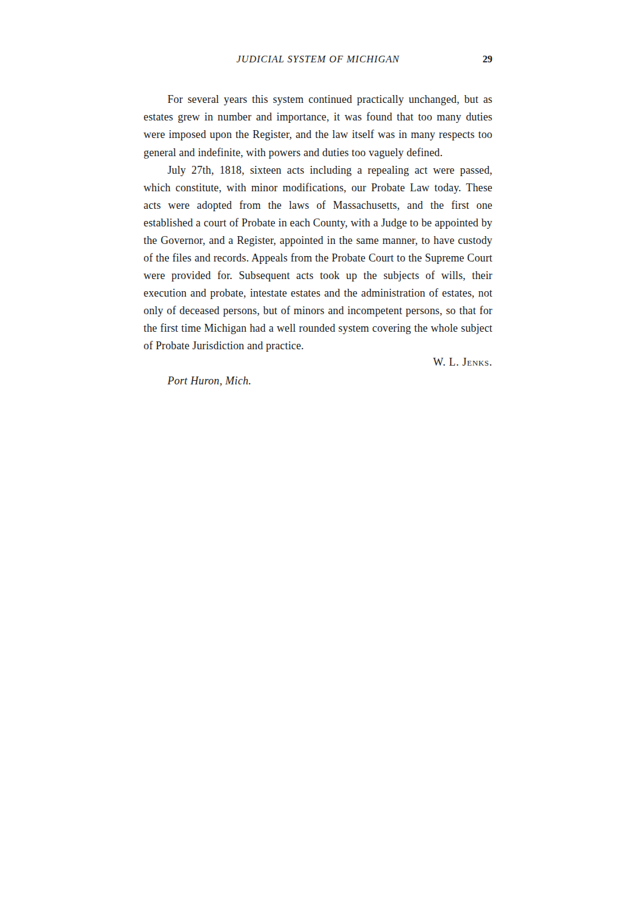Judicial System of Michigan 29
For several years this system continued practically unchanged, but as estates grew in number and importance, it was found that too many duties were imposed upon the Register, and the law itself was in many respects too general and indefinite, with powers and duties too vaguely defined.
July 27th, 1818, sixteen acts including a repealing act were passed, which constitute, with minor modifications, our Probate Law today. These acts were adopted from the laws of Massachusetts, and the first one established a court of Probate in each County, with a Judge to be appointed by the Governor, and a Register, appointed in the same manner, to have custody of the files and records. Appeals from the Probate Court to the Supreme Court were provided for. Subsequent acts took up the subjects of wills, their execution and probate, intestate estates and the administration of estates, not only of deceased persons, but of minors and incompetent persons, so that for the first time Michigan had a well rounded system covering the whole subject of Probate Jurisdiction and practice.
W. L. Jenks.
Port Huron, Mich.